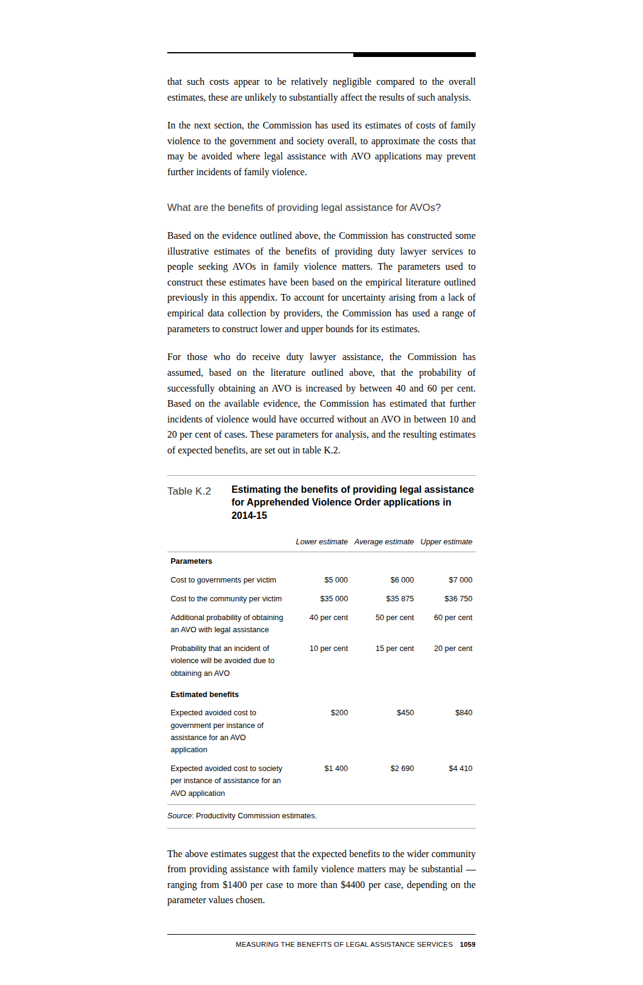that such costs appear to be relatively negligible compared to the overall estimates, these are unlikely to substantially affect the results of such analysis.
In the next section, the Commission has used its estimates of costs of family violence to the government and society overall, to approximate the costs that may be avoided where legal assistance with AVO applications may prevent further incidents of family violence.
What are the benefits of providing legal assistance for AVOs?
Based on the evidence outlined above, the Commission has constructed some illustrative estimates of the benefits of providing duty lawyer services to people seeking AVOs in family violence matters. The parameters used to construct these estimates have been based on the empirical literature outlined previously in this appendix. To account for uncertainty arising from a lack of empirical data collection by providers, the Commission has used a range of parameters to construct lower and upper bounds for its estimates.
For those who do receive duty lawyer assistance, the Commission has assumed, based on the literature outlined above, that the probability of successfully obtaining an AVO is increased by between 40 and 60 per cent. Based on the available evidence, the Commission has estimated that further incidents of violence would have occurred without an AVO in between 10 and 20 per cent of cases. These parameters for analysis, and the resulting estimates of expected benefits, are set out in table K.2.
Table K.2
Estimating the benefits of providing legal assistance for Apprehended Violence Order applications in 2014-15
| | Lower estimate | Average estimate | Upper estimate |
| --- | --- | --- | --- |
| Parameters |
| Cost to governments per victim | $5 000 | $6 000 | $7 000 |
| Cost to the community per victim | $35 000 | $35 875 | $36 750 |
| Additional probability of obtaining an AVO with legal assistance | 40 per cent | 50 per cent | 60 per cent |
| Probability that an incident of violence will be avoided due to obtaining an AVO | 10 per cent | 15 per cent | 20 per cent |
| Estimated benefits |
| Expected avoided cost to government per instance of assistance for an AVO application | $200 | $450 | $840 |
| Expected avoided cost to society per instance of assistance for an AVO application | $1 400 | $2 690 | $4 410 |
Source: Productivity Commission estimates.
The above estimates suggest that the expected benefits to the wider community from providing assistance with family violence matters may be substantial — ranging from $1400 per case to more than $4400 per case, depending on the parameter values chosen.
MEASURING THE BENEFITS OF LEGAL ASSISTANCE SERVICES 1059